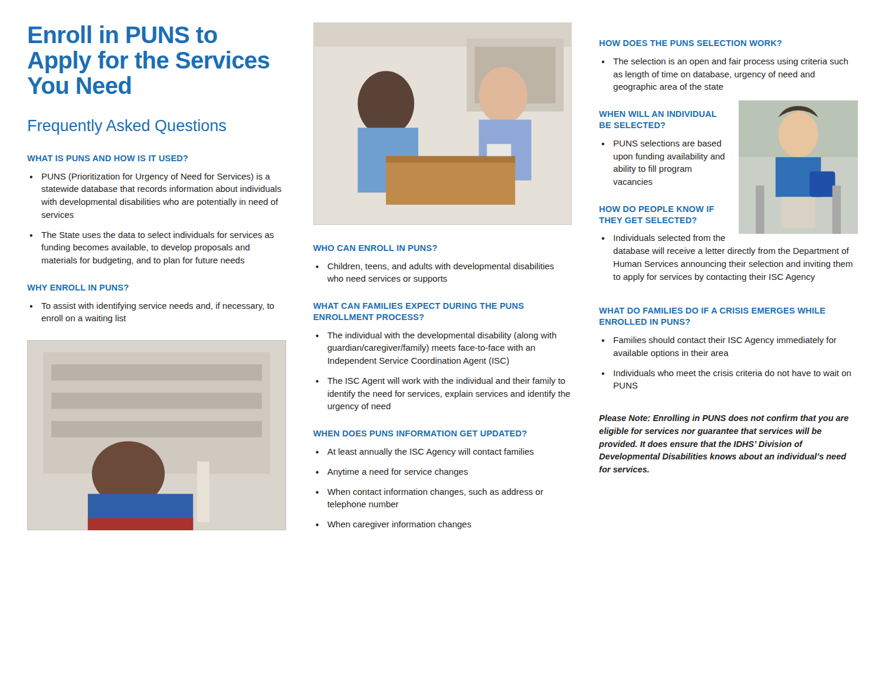Enroll in PUNS to Apply for the Services You Need
Frequently Asked Questions
What is PUNS and how is it used?
PUNS (Prioritization for Urgency of Need for Services) is a statewide database that records information about individuals with developmental disabilities who are potentially in need of services
The State uses the data to select individuals for services as funding becomes available, to develop proposals and materials for budgeting, and to plan for future needs
Why enroll in PUNS?
To assist with identifying service needs and, if necessary, to enroll on a waiting list
Who can enroll in PUNS?
Children, teens, and adults with developmental disabilities who need services or supports
What can families expect during the PUNS enrollment process?
The individual with the developmental disability (along with guardian/caregiver/family) meets face-to-face with an Independent Service Coordination Agent (ISC)
The ISC Agent will work with the individual and their family to identify the need for services, explain services and identify the urgency of need
When does PUNS information get updated?
At least annually the ISC Agency will contact families
Anytime a need for service changes
When contact information changes, such as address or telephone number
When caregiver information changes
How does the PUNS selection work?
The selection is an open and fair process using criteria such as length of time on database, urgency of need and geographic area of the state
When will an individual be selected?
PUNS selections are based upon funding availability and ability to fill program vacancies
How do people know if they get selected?
Individuals selected from the database will receive a letter directly from the Department of Human Services announcing their selection and inviting them to apply for services by contacting their ISC Agency
What do families do if a crisis emerges while enrolled in PUNS?
Families should contact their ISC Agency immediately for available options in their area
Individuals who meet the crisis criteria do not have to wait on PUNS
Please Note: Enrolling in PUNS does not confirm that you are eligible for services nor guarantee that services will be provided. It does ensure that the IDHS’ Division of Developmental Disabilities knows about an individual’s need for services.